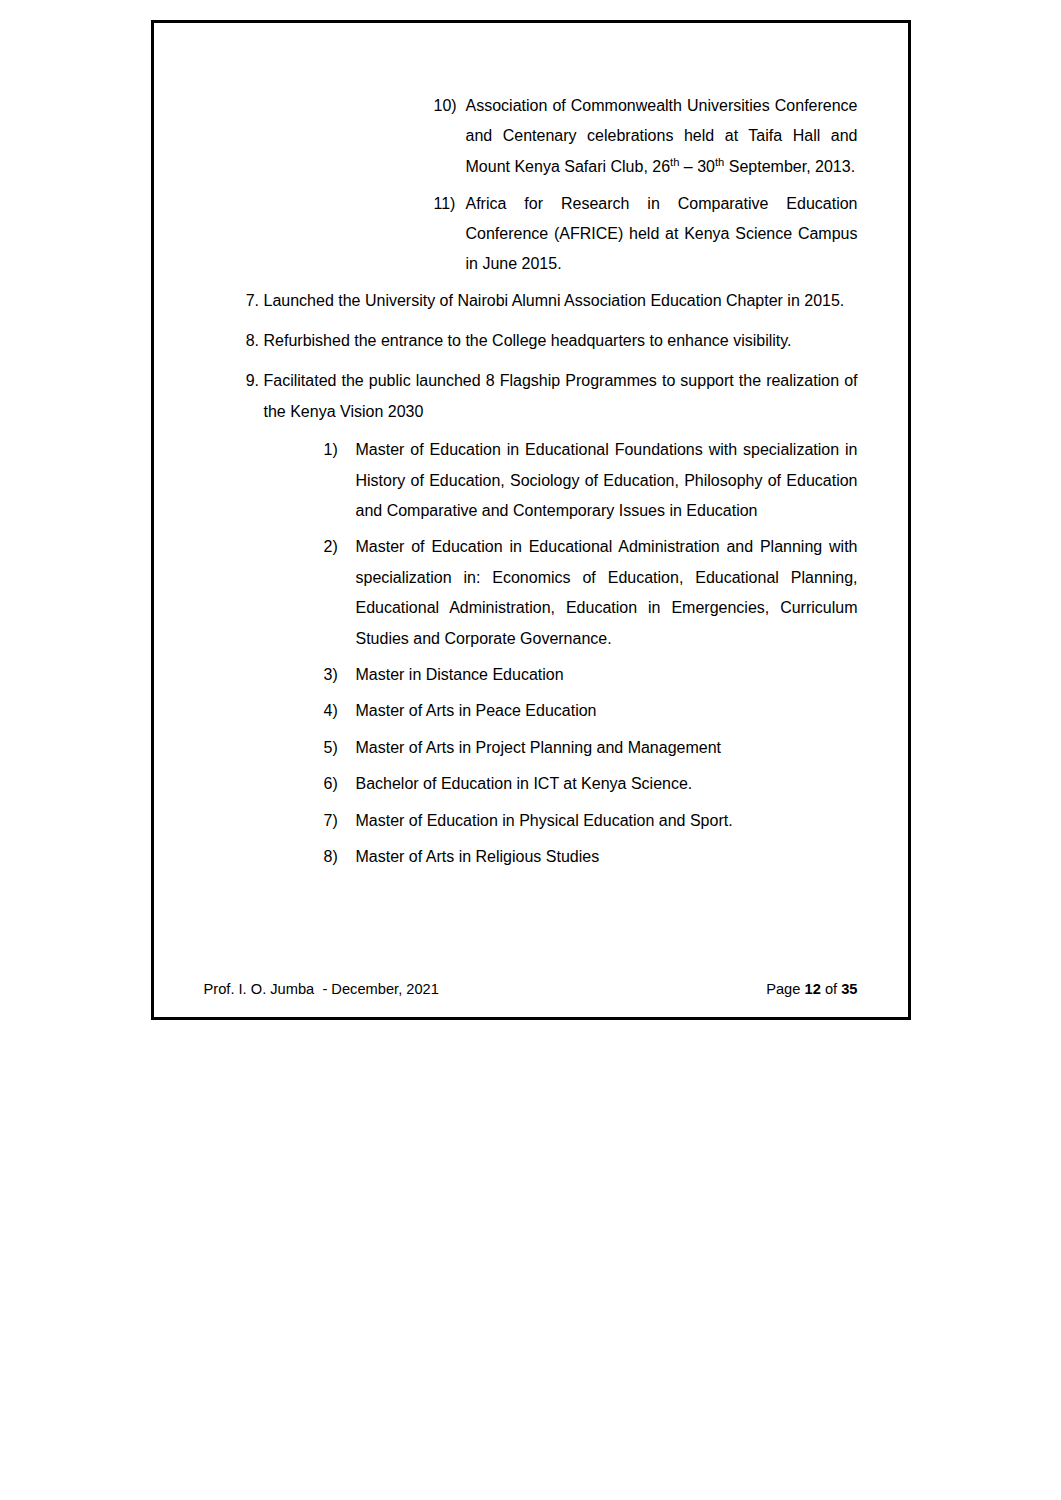Association of Commonwealth Universities Conference and Centenary celebrations held at Taifa Hall and Mount Kenya Safari Club, 26th – 30th September, 2013.
Africa for Research in Comparative Education Conference (AFRICE) held at Kenya Science Campus in June 2015.
Launched the University of Nairobi Alumni Association Education Chapter in 2015.
Refurbished the entrance to the College headquarters to enhance visibility.
Facilitated the public launched 8 Flagship Programmes to support the realization of the Kenya Vision 2030
Master of Education in Educational Foundations with specialization in History of Education, Sociology of Education, Philosophy of Education and Comparative and Contemporary Issues in Education
Master of Education in Educational Administration and Planning with specialization in: Economics of Education, Educational Planning, Educational Administration, Education in Emergencies, Curriculum Studies and Corporate Governance.
Master in Distance Education
Master of Arts in Peace Education
Master of Arts in Project Planning and Management
Bachelor of Education in ICT at Kenya Science.
Master of Education in Physical Education and Sport.
Master of Arts in Religious Studies
Prof. I. O. Jumba - December, 2021 Page 12 of 35